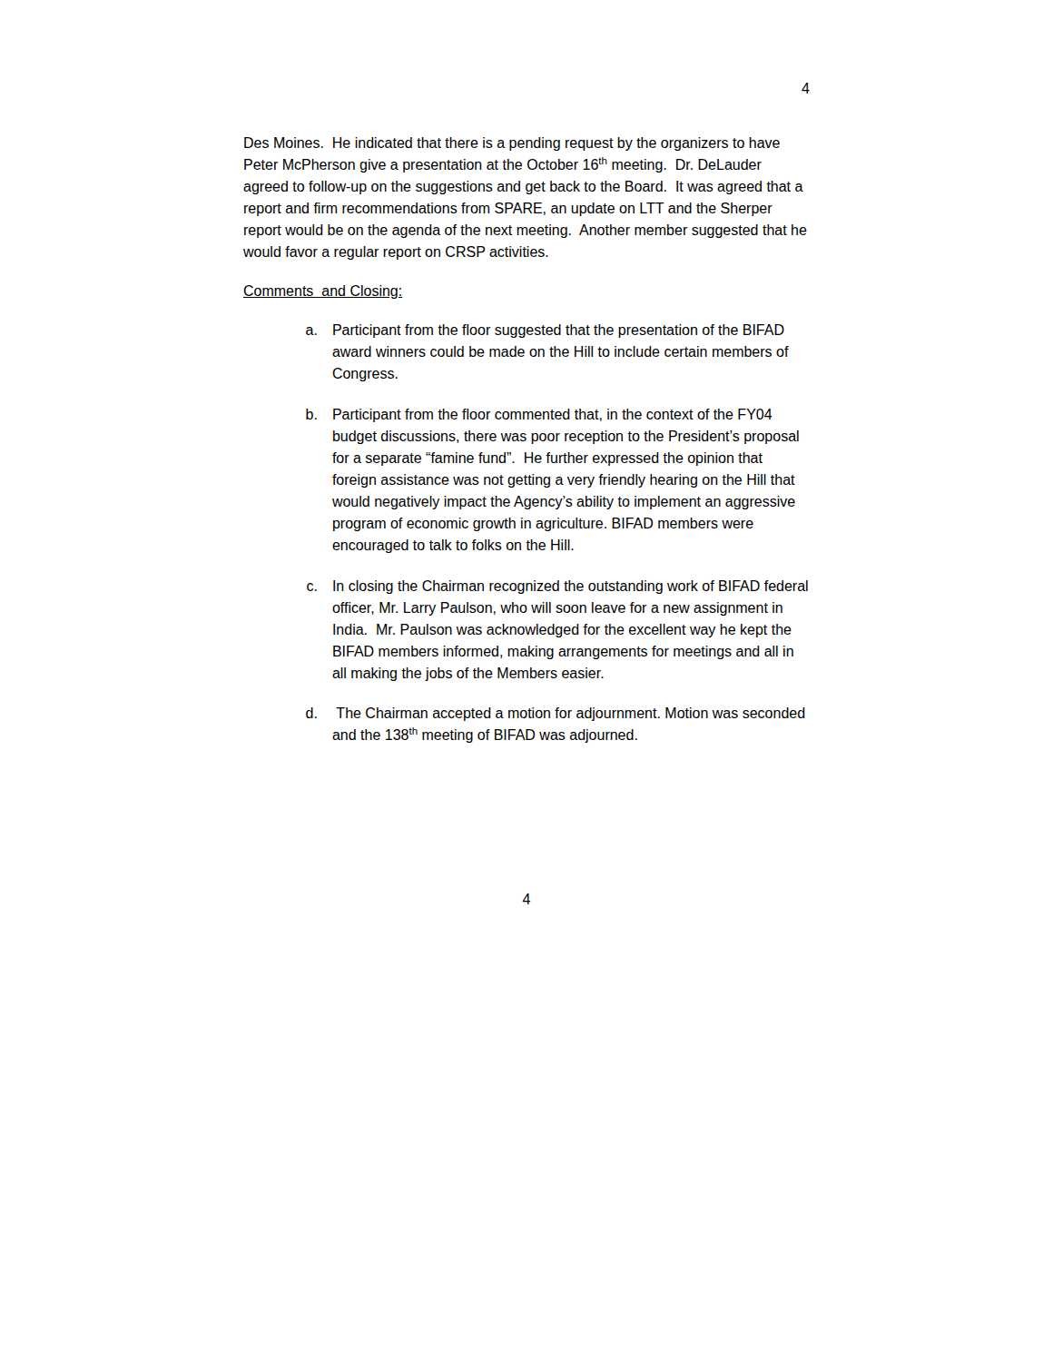4
Des Moines. He indicated that there is a pending request by the organizers to have Peter McPherson give a presentation at the October 16th meeting. Dr. DeLauder agreed to follow-up on the suggestions and get back to the Board. It was agreed that a report and firm recommendations from SPARE, an update on LTT and the Sherper report would be on the agenda of the next meeting. Another member suggested that he would favor a regular report on CRSP activities.
Comments and Closing:
Participant from the floor suggested that the presentation of the BIFAD award winners could be made on the Hill to include certain members of Congress.
Participant from the floor commented that, in the context of the FY04 budget discussions, there was poor reception to the President’s proposal for a separate “famine fund”. He further expressed the opinion that foreign assistance was not getting a very friendly hearing on the Hill that would negatively impact the Agency’s ability to implement an aggressive program of economic growth in agriculture. BIFAD members were encouraged to talk to folks on the Hill.
In closing the Chairman recognized the outstanding work of BIFAD federal officer, Mr. Larry Paulson, who will soon leave for a new assignment in India. Mr. Paulson was acknowledged for the excellent way he kept the BIFAD members informed, making arrangements for meetings and all in all making the jobs of the Members easier.
The Chairman accepted a motion for adjournment. Motion was seconded and the 138th meeting of BIFAD was adjourned.
4